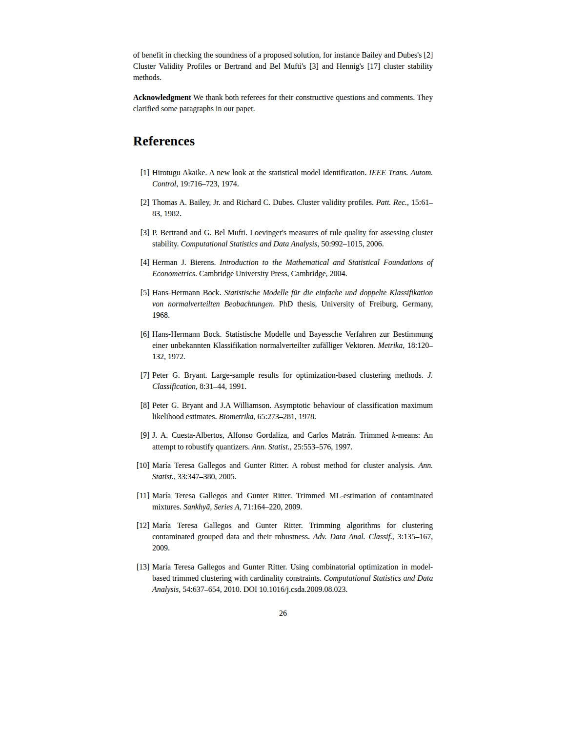of benefit in checking the soundness of a proposed solution, for instance Bailey and Dubes's [2] Cluster Validity Profiles or Bertrand and Bel Mufti's [3] and Hennig's [17] cluster stability methods.
Acknowledgment We thank both referees for their constructive questions and comments. They clarified some paragraphs in our paper.
References
[1] Hirotugu Akaike. A new look at the statistical model identification. IEEE Trans. Autom. Control, 19:716–723, 1974.
[2] Thomas A. Bailey, Jr. and Richard C. Dubes. Cluster validity profiles. Patt. Rec., 15:61–83, 1982.
[3] P. Bertrand and G. Bel Mufti. Loevinger's measures of rule quality for assessing cluster stability. Computational Statistics and Data Analysis, 50:992–1015, 2006.
[4] Herman J. Bierens. Introduction to the Mathematical and Statistical Foundations of Econometrics. Cambridge University Press, Cambridge, 2004.
[5] Hans-Hermann Bock. Statistische Modelle für die einfache und doppelte Klassifikation von normalverteilten Beobachtungen. PhD thesis, University of Freiburg, Germany, 1968.
[6] Hans-Hermann Bock. Statistische Modelle und Bayessche Verfahren zur Bestimmung einer unbekannten Klassifikation normalverteilter zufälliger Vektoren. Metrika, 18:120–132, 1972.
[7] Peter G. Bryant. Large-sample results for optimization-based clustering methods. J. Classification, 8:31–44, 1991.
[8] Peter G. Bryant and J.A Williamson. Asymptotic behaviour of classification maximum likelihood estimates. Biometrika, 65:273–281, 1978.
[9] J. A. Cuesta-Albertos, Alfonso Gordaliza, and Carlos Matrán. Trimmed k-means: An attempt to robustify quantizers. Ann. Statist., 25:553–576, 1997.
[10] María Teresa Gallegos and Gunter Ritter. A robust method for cluster analysis. Ann. Statist., 33:347–380, 2005.
[11] María Teresa Gallegos and Gunter Ritter. Trimmed ML-estimation of contaminated mixtures. Sankhyā, Series A, 71:164–220, 2009.
[12] María Teresa Gallegos and Gunter Ritter. Trimming algorithms for clustering contaminated grouped data and their robustness. Adv. Data Anal. Classif., 3:135–167, 2009.
[13] María Teresa Gallegos and Gunter Ritter. Using combinatorial optimization in model-based trimmed clustering with cardinality constraints. Computational Statistics and Data Analysis, 54:637–654, 2010. DOI 10.1016/j.csda.2009.08.023.
26